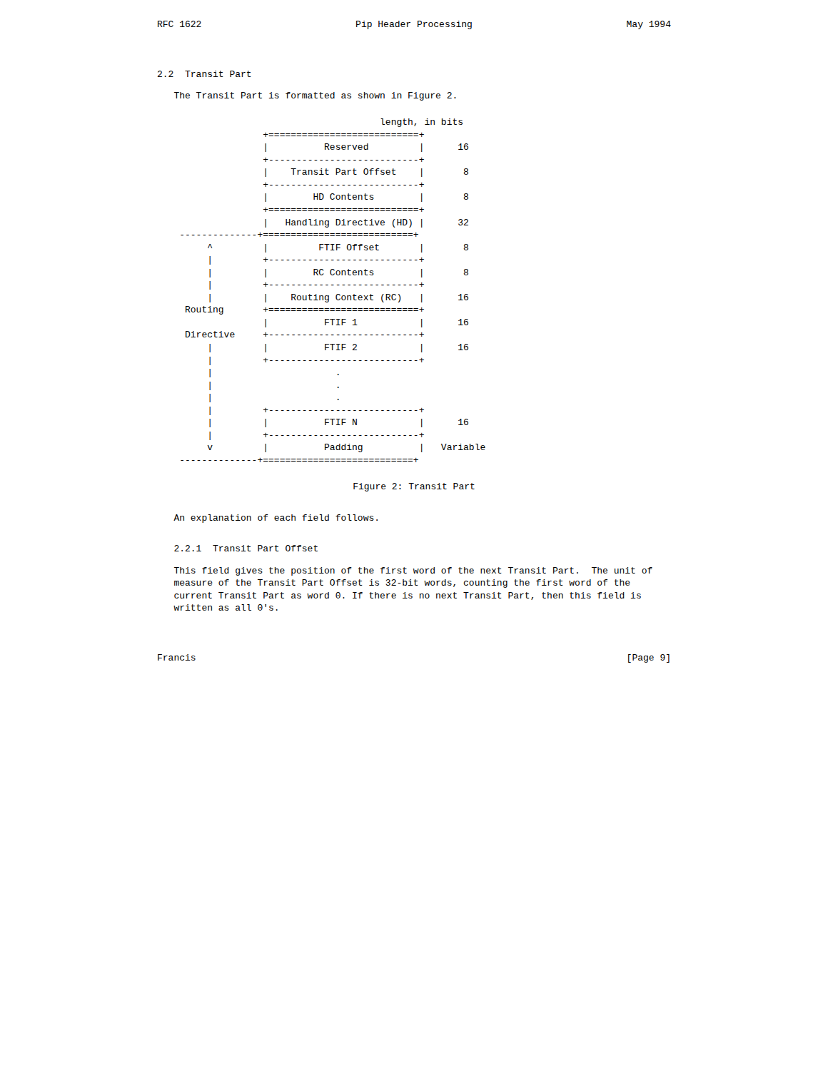RFC 1622 Pip Header Processing May 1994
2.2 Transit Part
The Transit Part is formatted as shown in Figure 2.
                                        length, in bits
                   +===========================+
                   |          Reserved         |      16
                   +---------------------------+
                   |    Transit Part Offset    |       8
                   +---------------------------+
                   |        HD Contents        |       8
                   +===========================+
                   |   Handling Directive (HD) |      32
    --------------+===========================+
         ^         |         FTIF Offset       |       8
         |         +---------------------------+
         |         |        RC Contents        |       8
         |         +---------------------------+
         |         |    Routing Context (RC)   |      16
     Routing       +===========================+
                   |          FTIF 1           |      16
     Directive     +---------------------------+
         |         |          FTIF 2           |      16
         |         +---------------------------+
         |                      .
         |                      .
         |                      .
         |         +---------------------------+
         |         |          FTIF N           |      16
         |         +---------------------------+
         v         |          Padding          |   Variable
    --------------+===========================+
Figure 2: Transit Part
An explanation of each field follows.
2.2.1 Transit Part Offset
This field gives the position of the first word of the next Transit Part. The unit of measure of the Transit Part Offset is 32-bit words, counting the first word of the current Transit Part as word 0. If there is no next Transit Part, then this field is written as all 0's.
Francis [Page 9]